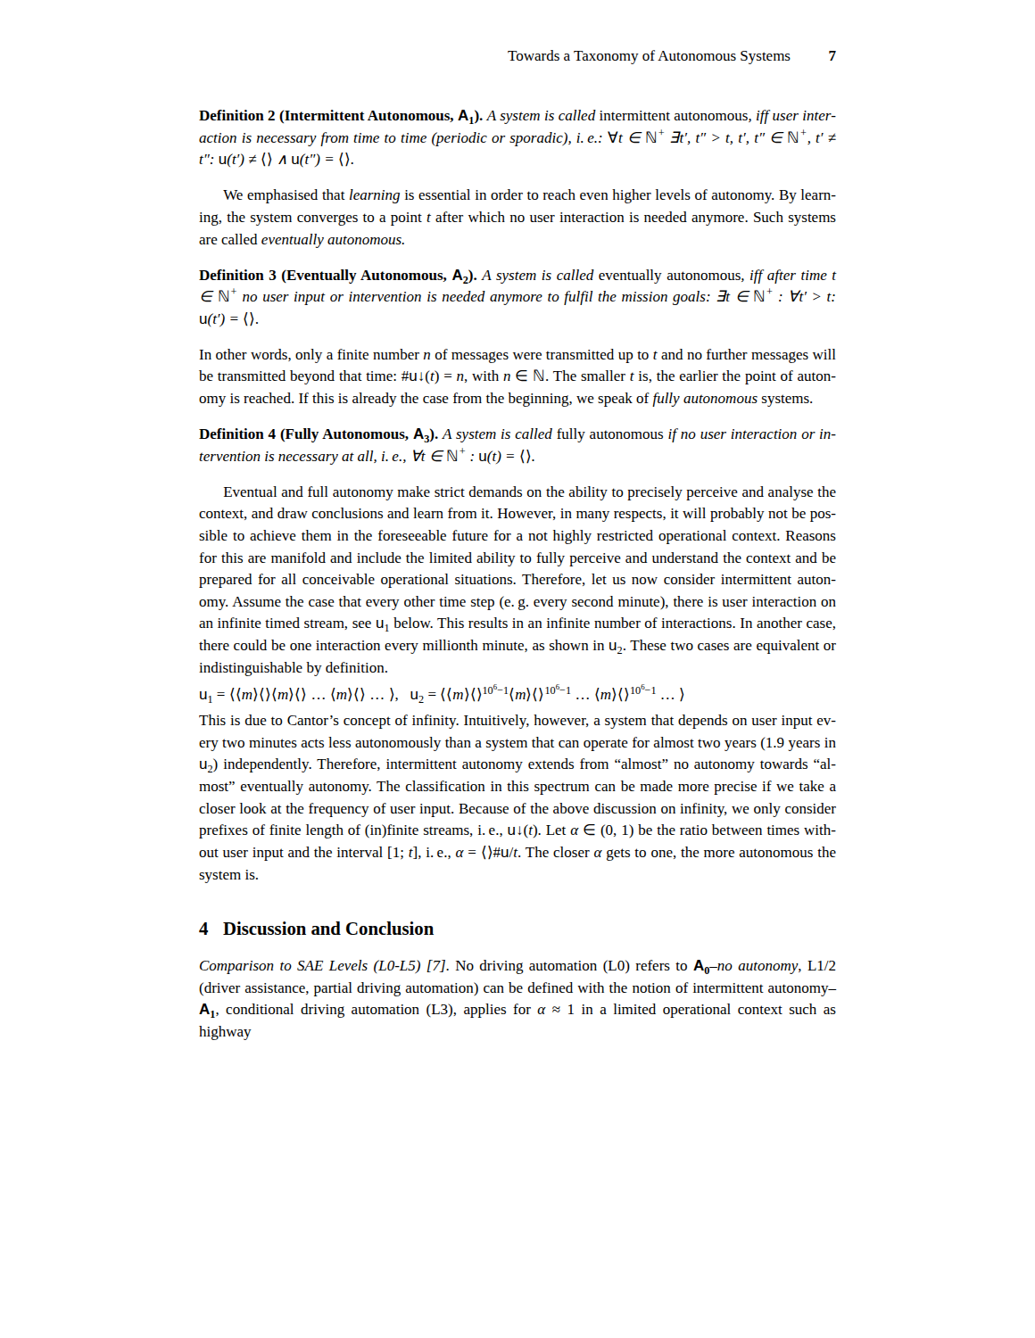Towards a Taxonomy of Autonomous Systems 7
Definition 2 (Intermittent Autonomous, A1). A system is called intermittent autonomous, iff user interaction is necessary from time to time (periodic or sporadic), i. e.: ∀t ∈ ℕ+ ∃t′, t″ > t, t′, t″ ∈ ℕ+, t′ ≠ t″: u(t′) ≠ ⟨⟩ ∧ u(t″) = ⟨⟩.
We emphasised that learning is essential in order to reach even higher levels of autonomy. By learning, the system converges to a point t after which no user interaction is needed anymore. Such systems are called eventually autonomous.
Definition 3 (Eventually Autonomous, A2). A system is called eventually autonomous, iff after time t ∈ ℕ+ no user input or intervention is needed anymore to fulfil the mission goals: ∃t ∈ ℕ+ : ∀t′ > t: u(t′) = ⟨⟩.
In other words, only a finite number n of messages were transmitted up to t and no further messages will be transmitted beyond that time: #u↓(t) = n, with n ∈ ℕ. The smaller t is, the earlier the point of autonomy is reached. If this is already the case from the beginning, we speak of fully autonomous systems.
Definition 4 (Fully Autonomous, A3). A system is called fully autonomous if no user interaction or intervention is necessary at all, i. e., ∀t ∈ ℕ+ : u(t) = ⟨⟩.
Eventual and full autonomy make strict demands on the ability to precisely perceive and analyse the context, and draw conclusions and learn from it. However, in many respects, it will probably not be possible to achieve them in the foreseeable future for a not highly restricted operational context. Reasons for this are manifold and include the limited ability to fully perceive and understand the context and be prepared for all conceivable operational situations. Therefore, let us now consider intermittent autonomy. Assume the case that every other time step (e. g. every second minute), there is user interaction on an infinite timed stream, see u1 below. This results in an infinite number of interactions. In another case, there could be one interaction every millionth minute, as shown in u2. These two cases are equivalent or indistinguishable by definition.
u1 = ⟨⟨m⟩⟨⟩⟨m⟩⟨⟩ … ⟨m⟩⟨⟩ … ⟩, u2 = ⟨⟨m⟩⟨⟩106−1⟨m⟩⟨⟩106−1 … ⟨m⟩⟨⟩106−1 … ⟩
This is due to Cantor’s concept of infinity. Intuitively, however, a system that depends on user input every two minutes acts less autonomously than a system that can operate for almost two years (1.9 years in u2) independently. Therefore, intermittent autonomy extends from “almost” no autonomy towards “almost” eventually autonomy. The classification in this spectrum can be made more precise if we take a closer look at the frequency of user input. Because of the above discussion on infinity, we only consider prefixes of finite length of (in)finite streams, i. e., u↓(t). Let α ∈ (0, 1) be the ratio between times without user input and the interval [1; t], i. e., α = ⟨⟩#u/t. The closer α gets to one, the more autonomous the system is.
4 Discussion and Conclusion
Comparison to SAE Levels (L0-L5) [7]. No driving automation (L0) refers to A0–no autonomy, L1/2 (driver assistance, partial driving automation) can be defined with the notion of intermittent autonomy–A1, conditional driving automation (L3), applies for α ≈ 1 in a limited operational context such as highway